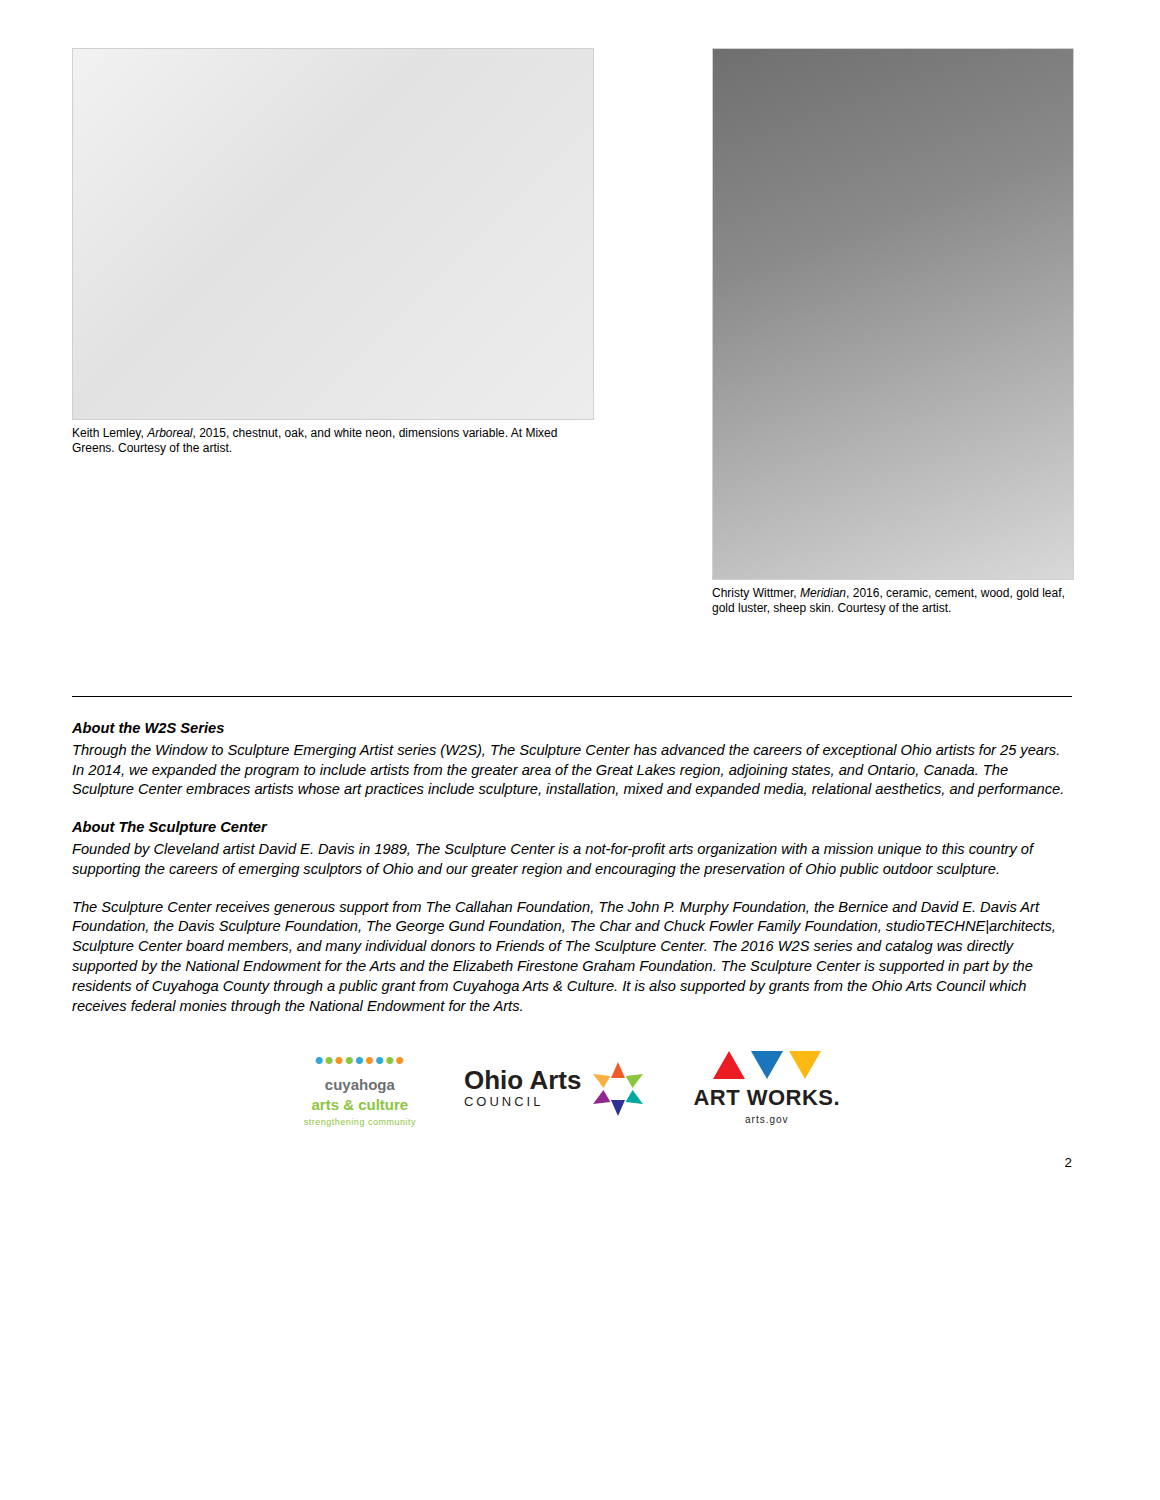Keith Lemley, Arboreal, 2015, chestnut, oak, and white neon, dimensions variable. At Mixed Greens. Courtesy of the artist.
Christy Wittmer, Meridian, 2016, ceramic, cement, wood, gold leaf, gold luster, sheep skin. Courtesy of the artist.
About the W2S Series
Through the Window to Sculpture Emerging Artist series (W2S), The Sculpture Center has advanced the careers of exceptional Ohio artists for 25 years. In 2014, we expanded the program to include artists from the greater area of the Great Lakes region, adjoining states, and Ontario, Canada. The Sculpture Center embraces artists whose art practices include sculpture, installation, mixed and expanded media, relational aesthetics, and performance.
About The Sculpture Center
Founded by Cleveland artist David E. Davis in 1989, The Sculpture Center is a not-for-profit arts organization with a mission unique to this country of supporting the careers of emerging sculptors of Ohio and our greater region and encouraging the preservation of Ohio public outdoor sculpture.
The Sculpture Center receives generous support from The Callahan Foundation, The John P. Murphy Foundation, the Bernice and David E. Davis Art Foundation, the Davis Sculpture Foundation, The George Gund Foundation, The Char and Chuck Fowler Family Foundation, studioTECHNE|architects, Sculpture Center board members, and many individual donors to Friends of The Sculpture Center. The 2016 W2S series and catalog was directly supported by the National Endowment for the Arts and the Elizabeth Firestone Graham Foundation. The Sculpture Center is supported in part by the residents of Cuyahoga County through a public grant from Cuyahoga Arts & Culture. It is also supported by grants from the Ohio Arts Council which receives federal monies through the National Endowment for the Arts.
•••••••••
cuyahoga
arts & culture
strengthening community
Ohio Arts
COUNCIL
ART WORKS.
arts.gov
2